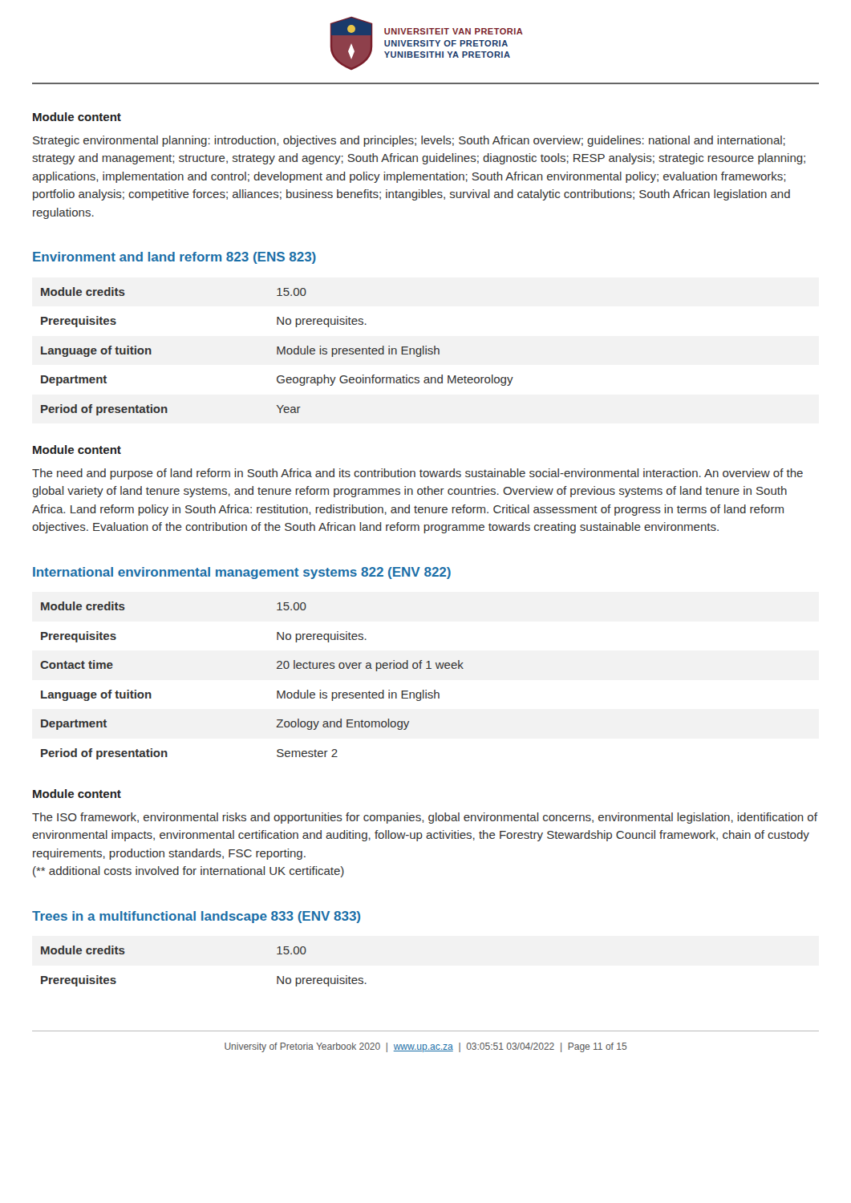UNIVERSITEIT VAN PRETORIA
UNIVERSITY OF PRETORIA
YUNIBESITHI YA PRETORIA
Module content
Strategic environmental planning: introduction, objectives and principles; levels; South African overview; guidelines: national and international; strategy and management; structure, strategy and agency; South African guidelines; diagnostic tools; RESP analysis; strategic resource planning; applications, implementation and control; development and policy implementation; South African environmental policy; evaluation frameworks; portfolio analysis; competitive forces; alliances; business benefits; intangibles, survival and catalytic contributions; South African legislation and regulations.
Environment and land reform 823 (ENS 823)
| Module credits | 15.00 |
| Prerequisites | No prerequisites. |
| Language of tuition | Module is presented in English |
| Department | Geography Geoinformatics and Meteorology |
| Period of presentation | Year |
Module content
The need and purpose of land reform in South Africa and its contribution towards sustainable social-environmental interaction. An overview of the global variety of land tenure systems, and tenure reform programmes in other countries. Overview of previous systems of land tenure in South Africa. Land reform policy in South Africa: restitution, redistribution, and tenure reform. Critical assessment of progress in terms of land reform objectives. Evaluation of the contribution of the South African land reform programme towards creating sustainable environments.
International environmental management systems 822 (ENV 822)
| Module credits | 15.00 |
| Prerequisites | No prerequisites. |
| Contact time | 20 lectures over a period of 1 week |
| Language of tuition | Module is presented in English |
| Department | Zoology and Entomology |
| Period of presentation | Semester 2 |
Module content
The ISO framework, environmental risks and opportunities for companies, global environmental concerns, environmental legislation, identification of environmental impacts, environmental certification and auditing, follow-up activities, the Forestry Stewardship Council framework, chain of custody requirements, production standards, FSC reporting.
(** additional costs involved for international UK certificate)
Trees in a multifunctional landscape 833 (ENV 833)
| Module credits | 15.00 |
| Prerequisites | No prerequisites. |
University of Pretoria Yearbook 2020 | www.up.ac.za | 03:05:51 03/04/2022 | Page 11 of 15